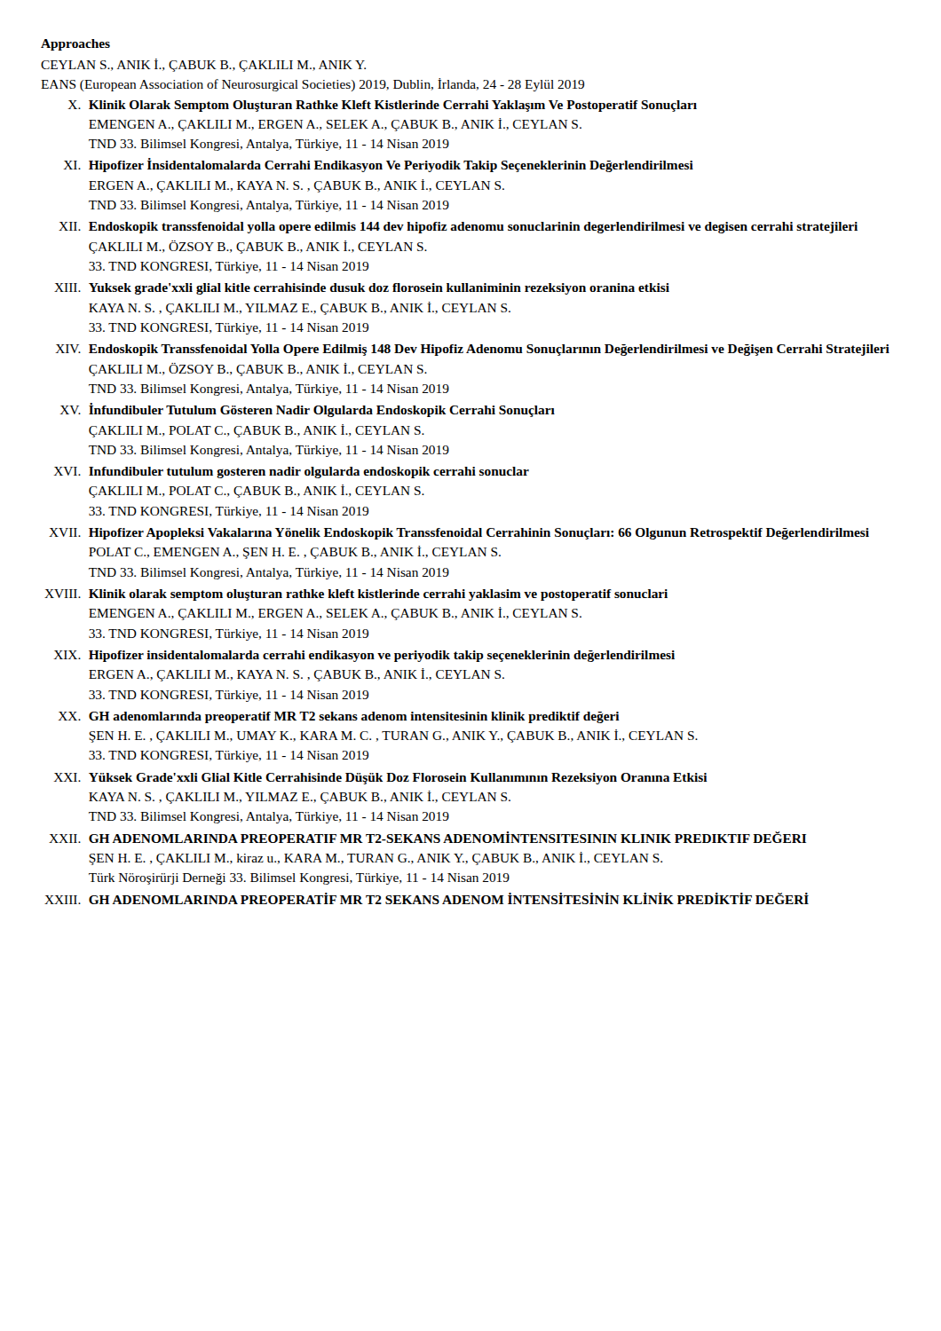Approaches
CEYLAN S., ANIK İ., ÇABUK B., ÇAKLILI M., ANIK Y.
EANS (European Association of Neurosurgical Societies) 2019, Dublin, İrlanda, 24 - 28 Eylül 2019
Klinik Olarak Semptom Oluşturan Rathke Kleft Kistlerinde Cerrahi Yaklaşım Ve Postoperatif Sonuçları
EMENGEN A., ÇAKLILI M., ERGEN A., SELEK A., ÇABUK B., ANIK İ., CEYLAN S.
TND 33. Bilimsel Kongresi, Antalya, Türkiye, 11 - 14 Nisan 2019
Hipofizer İnsidentalomalarda Cerrahi Endikasyon Ve Periyodik Takip Seçeneklerinin Değerlendirilmesi
ERGEN A., ÇAKLILI M., KAYA N. S. , ÇABUK B., ANIK İ., CEYLAN S.
TND 33. Bilimsel Kongresi, Antalya, Türkiye, 11 - 14 Nisan 2019
Endoskopik transsfenoidal yolla opere edilmis 144 dev hipofiz adenomu sonuclarinin degerlendirilmesi ve degisen cerrahi stratejileri
ÇAKLILI M., ÖZSOY B., ÇABUK B., ANIK İ., CEYLAN S.
33. TND KONGRESI, Türkiye, 11 - 14 Nisan 2019
Yuksek grade'xxli glial kitle cerrahisinde dusuk doz florosein kullaniminin rezeksiyon oranina etkisi
KAYA N. S. , ÇAKLILI M., YILMAZ E., ÇABUK B., ANIK İ., CEYLAN S.
33. TND KONGRESI, Türkiye, 11 - 14 Nisan 2019
Endoskopik Transsfenoidal Yolla Opere Edilmiş 148 Dev Hipofiz Adenomu Sonuçlarının Değerlendirilmesi ve Değişen Cerrahi Stratejileri
ÇAKLILI M., ÖZSOY B., ÇABUK B., ANIK İ., CEYLAN S.
TND 33. Bilimsel Kongresi, Antalya, Türkiye, 11 - 14 Nisan 2019
İnfundibuler Tutulum Gösteren Nadir Olgularda Endoskopik Cerrahi Sonuçları
ÇAKLILI M., POLAT C., ÇABUK B., ANIK İ., CEYLAN S.
TND 33. Bilimsel Kongresi, Antalya, Türkiye, 11 - 14 Nisan 2019
Infundibuler tutulum gosteren nadir olgularda endoskopik cerrahi sonuclar
ÇAKLILI M., POLAT C., ÇABUK B., ANIK İ., CEYLAN S.
33. TND KONGRESI, Türkiye, 11 - 14 Nisan 2019
Hipofizer Apopleksi Vakalarına Yönelik Endoskopik Transsfenoidal Cerrahinin Sonuçları: 66 Olgunun Retrospektif Değerlendirilmesi
POLAT C., EMENGEN A., ŞEN H. E. , ÇABUK B., ANIK İ., CEYLAN S.
TND 33. Bilimsel Kongresi, Antalya, Türkiye, 11 - 14 Nisan 2019
Klinik olarak semptom oluşturan rathke kleft kistlerinde cerrahi yaklasim ve postoperatif sonuclari
EMENGEN A., ÇAKLILI M., ERGEN A., SELEK A., ÇABUK B., ANIK İ., CEYLAN S.
33. TND KONGRESI, Türkiye, 11 - 14 Nisan 2019
Hipofizer insidentalomalarda cerrahi endikasyon ve periyodik takip seçeneklerinin değerlendirilmesi
ERGEN A., ÇAKLILI M., KAYA N. S. , ÇABUK B., ANIK İ., CEYLAN S.
33. TND KONGRESI, Türkiye, 11 - 14 Nisan 2019
GH adenomlarında preoperatif MR T2 sekans adenom intensitesinin klinik prediktif değeri
ŞEN H. E. , ÇAKLILI M., UMAY K., KARA M. C. , TURAN G., ANIK Y., ÇABUK B., ANIK İ., CEYLAN S.
33. TND KONGRESI, Türkiye, 11 - 14 Nisan 2019
Yüksek Grade'xxli Glial Kitle Cerrahisinde Düşük Doz Florosein Kullanımının Rezeksiyon Oranına Etkisi
KAYA N. S. , ÇAKLILI M., YILMAZ E., ÇABUK B., ANIK İ., CEYLAN S.
TND 33. Bilimsel Kongresi, Antalya, Türkiye, 11 - 14 Nisan 2019
GH ADENOMLARINDA PREOPERATIF MR T2-SEKANS ADENOMİNTENSITESININ KLINIK PREDIKTIF DEĞERI
ŞEN H. E. , ÇAKLILI M., kiraz u., KARA M., TURAN G., ANIK Y., ÇABUK B., ANIK İ., CEYLAN S.
Türk Nöroşirürji Derneği 33. Bilimsel Kongresi, Türkiye, 11 - 14 Nisan 2019
GH ADENOMLARINDA PREOPERATİF MR T2 SEKANS ADENOM İNTENSİTESİNİN KLİNİK PREDİKTİF DEĞERİ